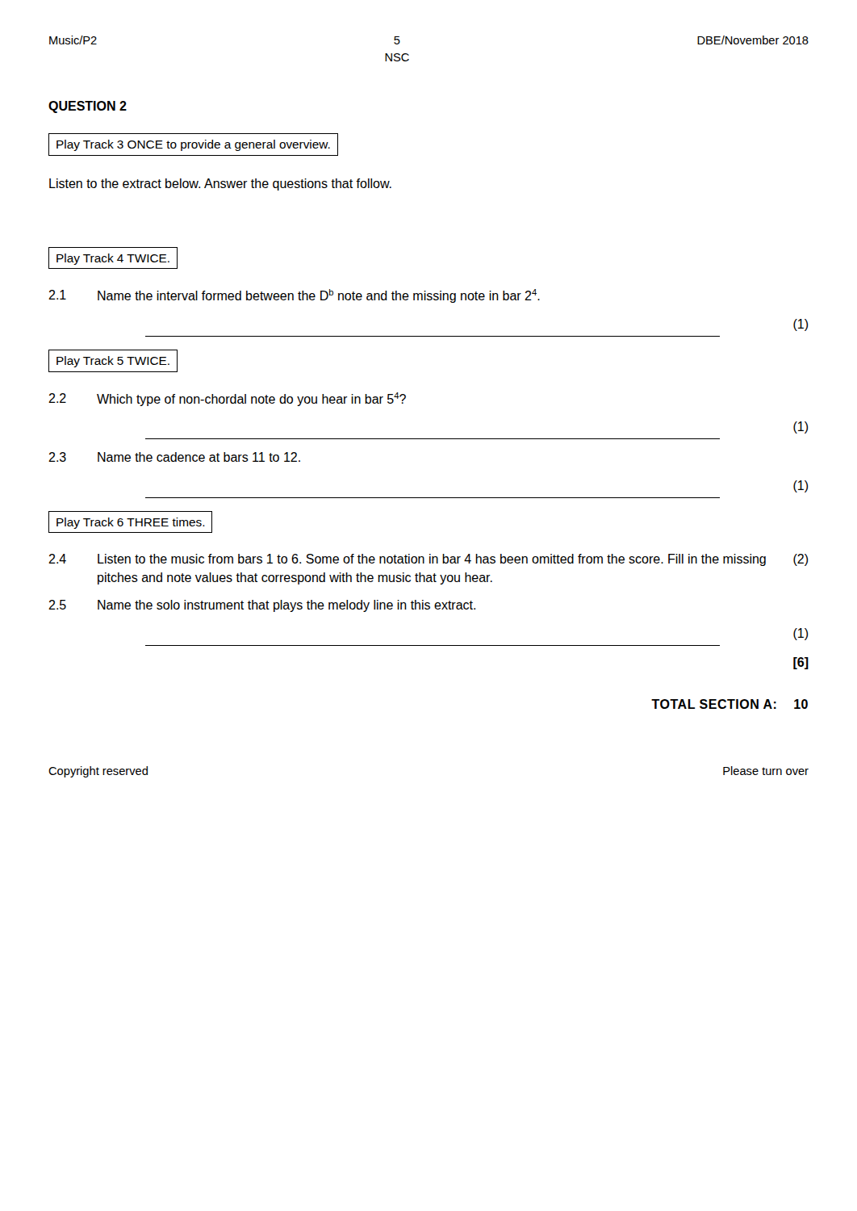Music/P2
5
NSC
DBE/November 2018
QUESTION 2
Play Track 3 ONCE to provide a general overview.
Listen to the extract below. Answer the questions that follow.
Play Track 4 TWICE.
| 2.1 | Name the interval formed between the D b note and the missing note in bar 2 4 . | |
| | | (1) |
Play Track 5 TWICE.
| 2.2 | Which type of non-chordal note do you hear in bar 5 4 ? | |
| | | (1) |
| 2.3 | Name the cadence at bars 11 to 12. | |
| | | (1) |
Play Track 6 THREE times.
| 2.4 | Listen to the music from bars 1 to 6. Some of the notation in bar 4 has been omitted from the score. Fill in the missing pitches and note values that correspond with the music that you hear. | (2) |
| 2.5 | Name the solo instrument that plays the melody line in this extract. | |
| | | (1) |
[6]
TOTAL SECTION A: 10
Copyright reserved
Please turn over